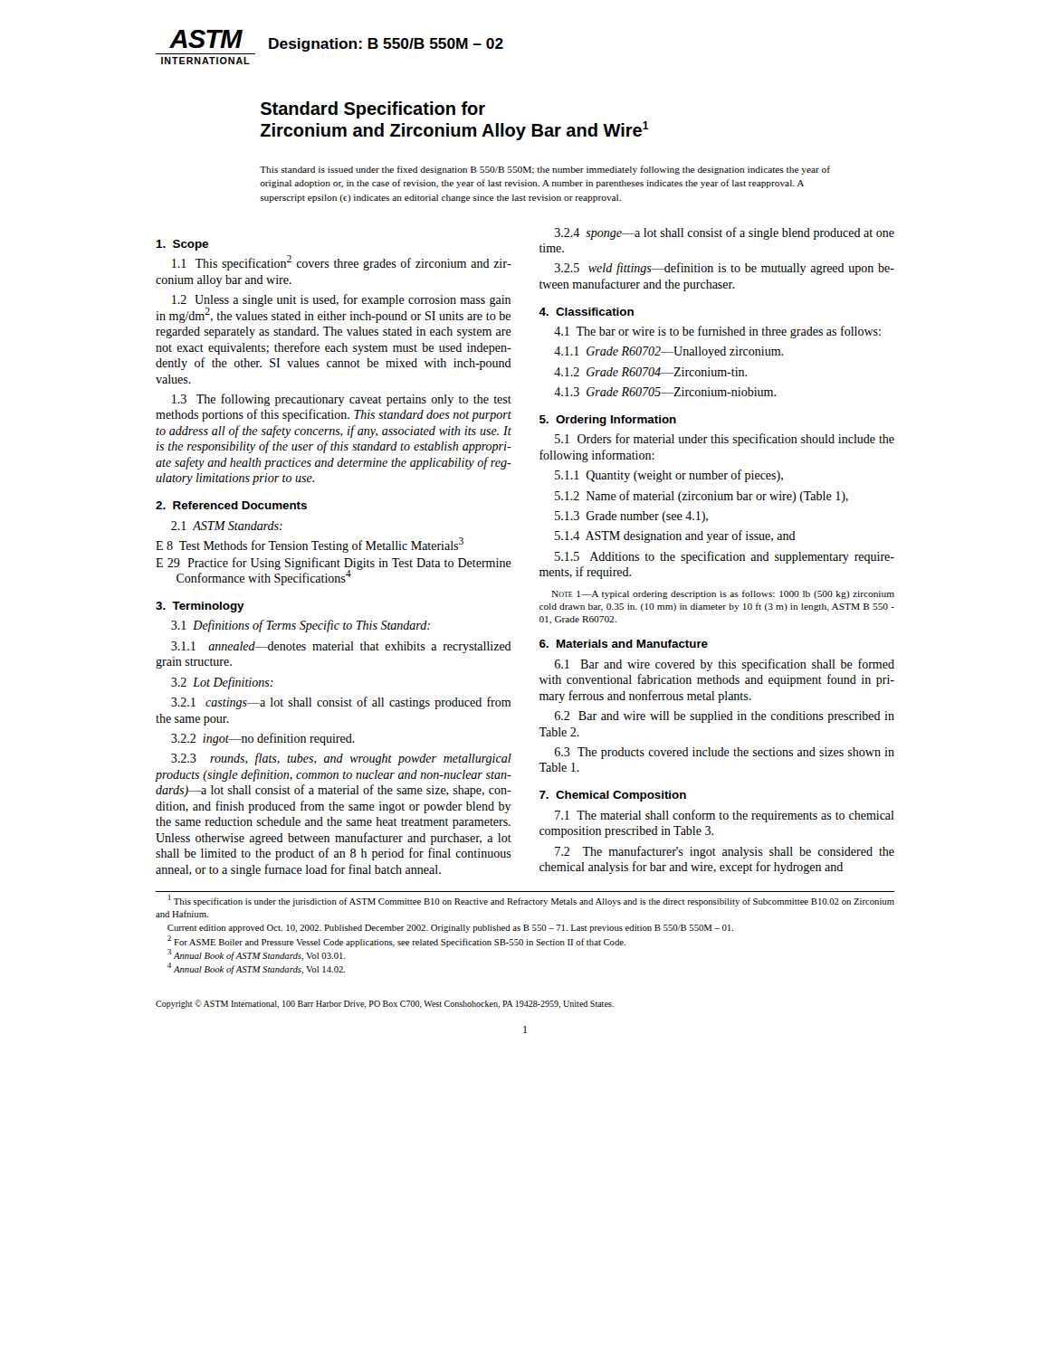ASTM INTERNATIONAL
Designation: B 550/B 550M – 02
Standard Specification for
Zirconium and Zirconium Alloy Bar and Wire1
This standard is issued under the fixed designation B 550/B 550M; the number immediately following the designation indicates the year of original adoption or, in the case of revision, the year of last revision. A number in parentheses indicates the year of last reapproval. A superscript epsilon (ϵ) indicates an editorial change since the last revision or reapproval.
1. Scope
1.1 This specification2 covers three grades of zirconium and zirconium alloy bar and wire.
1.2 Unless a single unit is used, for example corrosion mass gain in mg/dm2, the values stated in either inch-pound or SI units are to be regarded separately as standard. The values stated in each system are not exact equivalents; therefore each system must be used independently of the other. SI values cannot be mixed with inch-pound values.
1.3 The following precautionary caveat pertains only to the test methods portions of this specification. This standard does not purport to address all of the safety concerns, if any, associated with its use. It is the responsibility of the user of this standard to establish appropriate safety and health practices and determine the applicability of regulatory limitations prior to use.
2. Referenced Documents
2.1 ASTM Standards:
E 8 Test Methods for Tension Testing of Metallic Materials3
E 29 Practice for Using Significant Digits in Test Data to Determine Conformance with Specifications4
3. Terminology
3.1 Definitions of Terms Specific to This Standard:
3.1.1 annealed—denotes material that exhibits a recrystallized grain structure.
3.2 Lot Definitions:
3.2.1 castings—a lot shall consist of all castings produced from the same pour.
3.2.2 ingot—no definition required.
3.2.3 rounds, flats, tubes, and wrought powder metallurgical products (single definition, common to nuclear and non-nuclear standards)—a lot shall consist of a material of the same size, shape, condition, and finish produced from the same ingot or powder blend by the same reduction schedule and the same heat treatment parameters. Unless otherwise agreed between manufacturer and purchaser, a lot shall be limited to the product of an 8 h period for final continuous anneal, or to a single furnace load for final batch anneal.
3.2.4 sponge—a lot shall consist of a single blend produced at one time.
3.2.5 weld fittings—definition is to be mutually agreed upon between manufacturer and the purchaser.
4. Classification
4.1 The bar or wire is to be furnished in three grades as follows:
4.1.1 Grade R60702—Unalloyed zirconium.
4.1.2 Grade R60704—Zirconium-tin.
4.1.3 Grade R60705—Zirconium-niobium.
5. Ordering Information
5.1 Orders for material under this specification should include the following information:
5.1.1 Quantity (weight or number of pieces),
5.1.2 Name of material (zirconium bar or wire) (Table 1),
5.1.3 Grade number (see 4.1),
5.1.4 ASTM designation and year of issue, and
5.1.5 Additions to the specification and supplementary requirements, if required.
Note 1—A typical ordering description is as follows: 1000 lb (500 kg) zirconium cold drawn bar, 0.35 in. (10 mm) in diameter by 10 ft (3 m) in length, ASTM B 550 - 01, Grade R60702.
6. Materials and Manufacture
6.1 Bar and wire covered by this specification shall be formed with conventional fabrication methods and equipment found in primary ferrous and nonferrous metal plants.
6.2 Bar and wire will be supplied in the conditions prescribed in Table 2.
6.3 The products covered include the sections and sizes shown in Table 1.
7. Chemical Composition
7.1 The material shall conform to the requirements as to chemical composition prescribed in Table 3.
7.2 The manufacturer's ingot analysis shall be considered the chemical analysis for bar and wire, except for hydrogen and
1 This specification is under the jurisdiction of ASTM Committee B10 on Reactive and Refractory Metals and Alloys and is the direct responsibility of Subcommittee B10.02 on Zirconium and Hafnium.
Current edition approved Oct. 10, 2002. Published December 2002. Originally published as B 550 – 71. Last previous edition B 550/B 550M – 01.
2 For ASME Boiler and Pressure Vessel Code applications, see related Specification SB-550 in Section II of that Code.
3 Annual Book of ASTM Standards, Vol 03.01.
4 Annual Book of ASTM Standards, Vol 14.02.
Copyright © ASTM International, 100 Barr Harbor Drive, PO Box C700, West Conshohocken, PA 19428-2959, United States.
1